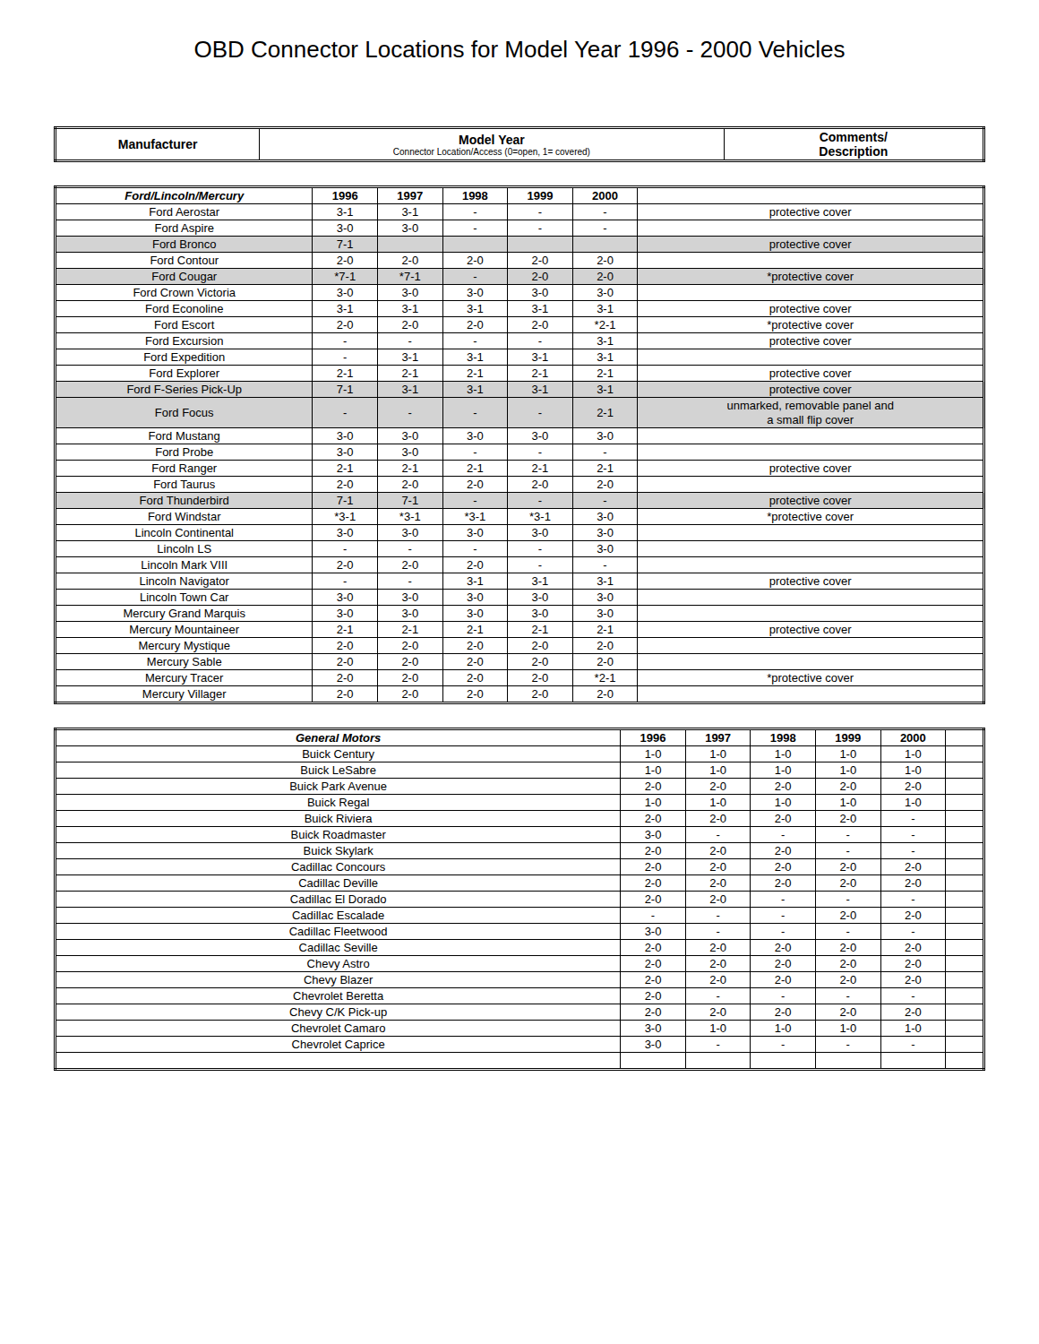OBD Connector Locations for Model Year 1996 - 2000 Vehicles
| Manufacturer | Model Year Connector Location/Access (0=open, 1= covered) | Comments/ Description |
| --- | --- | --- |
| Ford/Lincoln/Mercury | 1996 | 1997 | 1998 | 1999 | 2000 | |
| Ford Aerostar | 3-1 | 3-1 | - | - | - | protective cover |
| Ford Aspire | 3-0 | 3-0 | - | - | - | |
| Ford Bronco | 7-1 | | | | | protective cover |
| Ford Contour | 2-0 | 2-0 | 2-0 | 2-0 | 2-0 | |
| Ford Cougar | *7-1 | *7-1 | - | 2-0 | 2-0 | *protective cover |
| Ford Crown Victoria | 3-0 | 3-0 | 3-0 | 3-0 | 3-0 | |
| Ford Econoline | 3-1 | 3-1 | 3-1 | 3-1 | 3-1 | protective cover |
| Ford Escort | 2-0 | 2-0 | 2-0 | 2-0 | *2-1 | *protective cover |
| Ford Excursion | - | - | - | - | 3-1 | protective cover |
| Ford Expedition | - | 3-1 | 3-1 | 3-1 | 3-1 | |
| Ford Explorer | 2-1 | 2-1 | 2-1 | 2-1 | 2-1 | protective cover |
| Ford F-Series Pick-Up | 7-1 | 3-1 | 3-1 | 3-1 | 3-1 | protective cover |
| Ford Focus | - | - | - | - | 2-1 | unmarked, removable panel and a small flip cover |
| Ford Mustang | 3-0 | 3-0 | 3-0 | 3-0 | 3-0 | |
| Ford Probe | 3-0 | 3-0 | - | - | - | |
| Ford Ranger | 2-1 | 2-1 | 2-1 | 2-1 | 2-1 | protective cover |
| Ford Taurus | 2-0 | 2-0 | 2-0 | 2-0 | 2-0 | |
| Ford Thunderbird | 7-1 | 7-1 | - | - | - | protective cover |
| Ford Windstar | *3-1 | *3-1 | *3-1 | *3-1 | 3-0 | *protective cover |
| Lincoln Continental | 3-0 | 3-0 | 3-0 | 3-0 | 3-0 | |
| Lincoln LS | - | - | - | - | 3-0 | |
| Lincoln Mark VIII | 2-0 | 2-0 | 2-0 | - | - | |
| Lincoln Navigator | - | - | 3-1 | 3-1 | 3-1 | protective cover |
| Lincoln Town Car | 3-0 | 3-0 | 3-0 | 3-0 | 3-0 | |
| Mercury Grand Marquis | 3-0 | 3-0 | 3-0 | 3-0 | 3-0 | |
| Mercury Mountaineer | 2-1 | 2-1 | 2-1 | 2-1 | 2-1 | protective cover |
| Mercury Mystique | 2-0 | 2-0 | 2-0 | 2-0 | 2-0 | |
| Mercury Sable | 2-0 | 2-0 | 2-0 | 2-0 | 2-0 | |
| Mercury Tracer | 2-0 | 2-0 | 2-0 | 2-0 | *2-1 | *protective cover |
| Mercury Villager | 2-0 | 2-0 | 2-0 | 2-0 | 2-0 | |
| General Motors | 1996 | 1997 | 1998 | 1999 | 2000 | |
| Buick Century | 1-0 | 1-0 | 1-0 | 1-0 | 1-0 | |
| Buick LeSabre | 1-0 | 1-0 | 1-0 | 1-0 | 1-0 | |
| Buick Park Avenue | 2-0 | 2-0 | 2-0 | 2-0 | 2-0 | |
| Buick Regal | 1-0 | 1-0 | 1-0 | 1-0 | 1-0 | |
| Buick Riviera | 2-0 | 2-0 | 2-0 | 2-0 | - | |
| Buick Roadmaster | 3-0 | - | - | - | - | |
| Buick Skylark | 2-0 | 2-0 | 2-0 | - | - | |
| Cadillac Concours | 2-0 | 2-0 | 2-0 | 2-0 | 2-0 | |
| Cadillac Deville | 2-0 | 2-0 | 2-0 | 2-0 | 2-0 | |
| Cadillac El Dorado | 2-0 | 2-0 | - | - | - | |
| Cadillac Escalade | - | - | - | 2-0 | 2-0 | |
| Cadillac Fleetwood | 3-0 | - | - | - | - | |
| Cadillac Seville | 2-0 | 2-0 | 2-0 | 2-0 | 2-0 | |
| Chevy Astro | 2-0 | 2-0 | 2-0 | 2-0 | 2-0 | |
| Chevy Blazer | 2-0 | 2-0 | 2-0 | 2-0 | 2-0 | |
| Chevrolet Beretta | 2-0 | - | - | - | - | |
| Chevy C/K Pick-up | 2-0 | 2-0 | 2-0 | 2-0 | 2-0 | |
| Chevrolet Camaro | 3-0 | 1-0 | 1-0 | 1-0 | 1-0 | |
| Chevrolet Caprice | 3-0 | - | - | - | - | |